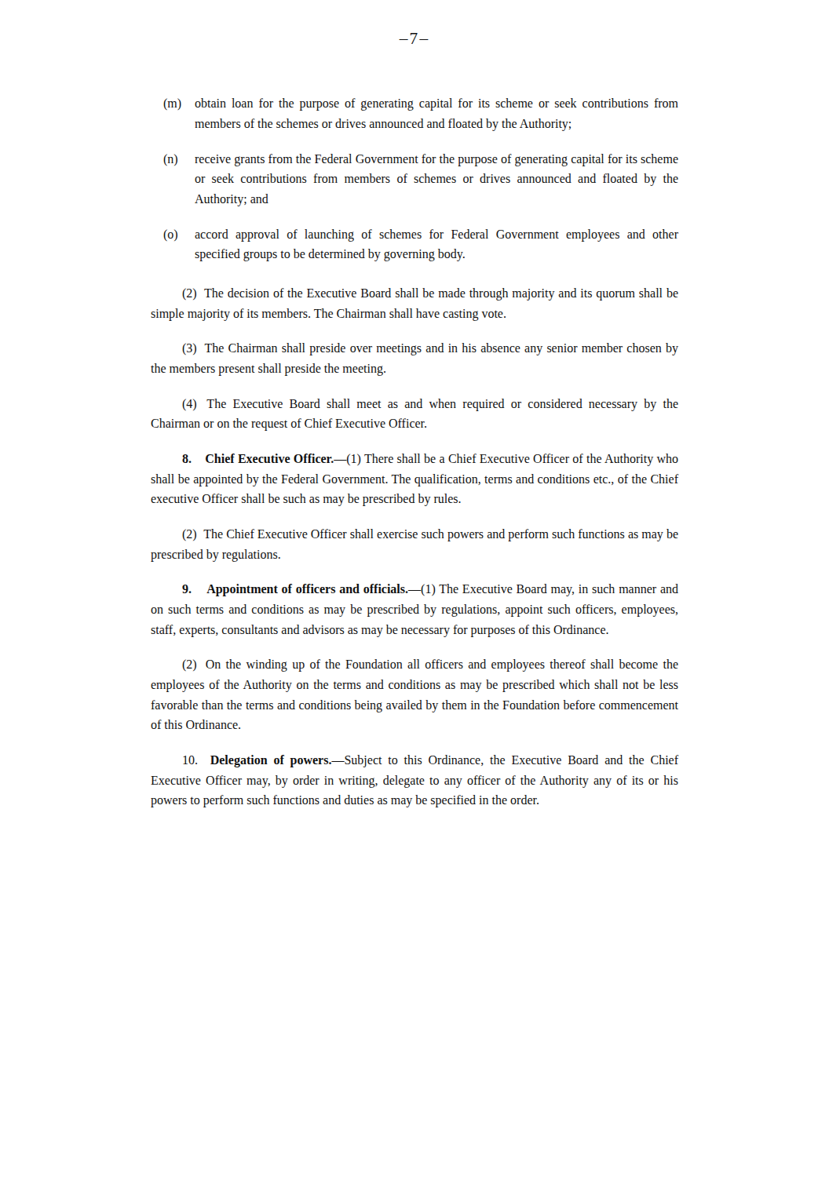–7–
(m) obtain loan for the purpose of generating capital for its scheme or seek contributions from members of the schemes or drives announced and floated by the Authority;
(n) receive grants from the Federal Government for the purpose of generating capital for its scheme or seek contributions from members of schemes or drives announced and floated by the Authority; and
(o) accord approval of launching of schemes for Federal Government employees and other specified groups to be determined by governing body.
(2) The decision of the Executive Board shall be made through majority and its quorum shall be simple majority of its members. The Chairman shall have casting vote.
(3) The Chairman shall preside over meetings and in his absence any senior member chosen by the members present shall preside the meeting.
(4) The Executive Board shall meet as and when required or considered necessary by the Chairman or on the request of Chief Executive Officer.
8. Chief Executive Officer.—(1) There shall be a Chief Executive Officer of the Authority who shall be appointed by the Federal Government. The qualification, terms and conditions etc., of the Chief executive Officer shall be such as may be prescribed by rules.
(2) The Chief Executive Officer shall exercise such powers and perform such functions as may be prescribed by regulations.
9. Appointment of officers and officials.—(1) The Executive Board may, in such manner and on such terms and conditions as may be prescribed by regulations, appoint such officers, employees, staff, experts, consultants and advisors as may be necessary for purposes of this Ordinance.
(2) On the winding up of the Foundation all officers and employees thereof shall become the employees of the Authority on the terms and conditions as may be prescribed which shall not be less favorable than the terms and conditions being availed by them in the Foundation before commencement of this Ordinance.
10. Delegation of powers.—Subject to this Ordinance, the Executive Board and the Chief Executive Officer may, by order in writing, delegate to any officer of the Authority any of its or his powers to perform such functions and duties as may be specified in the order.